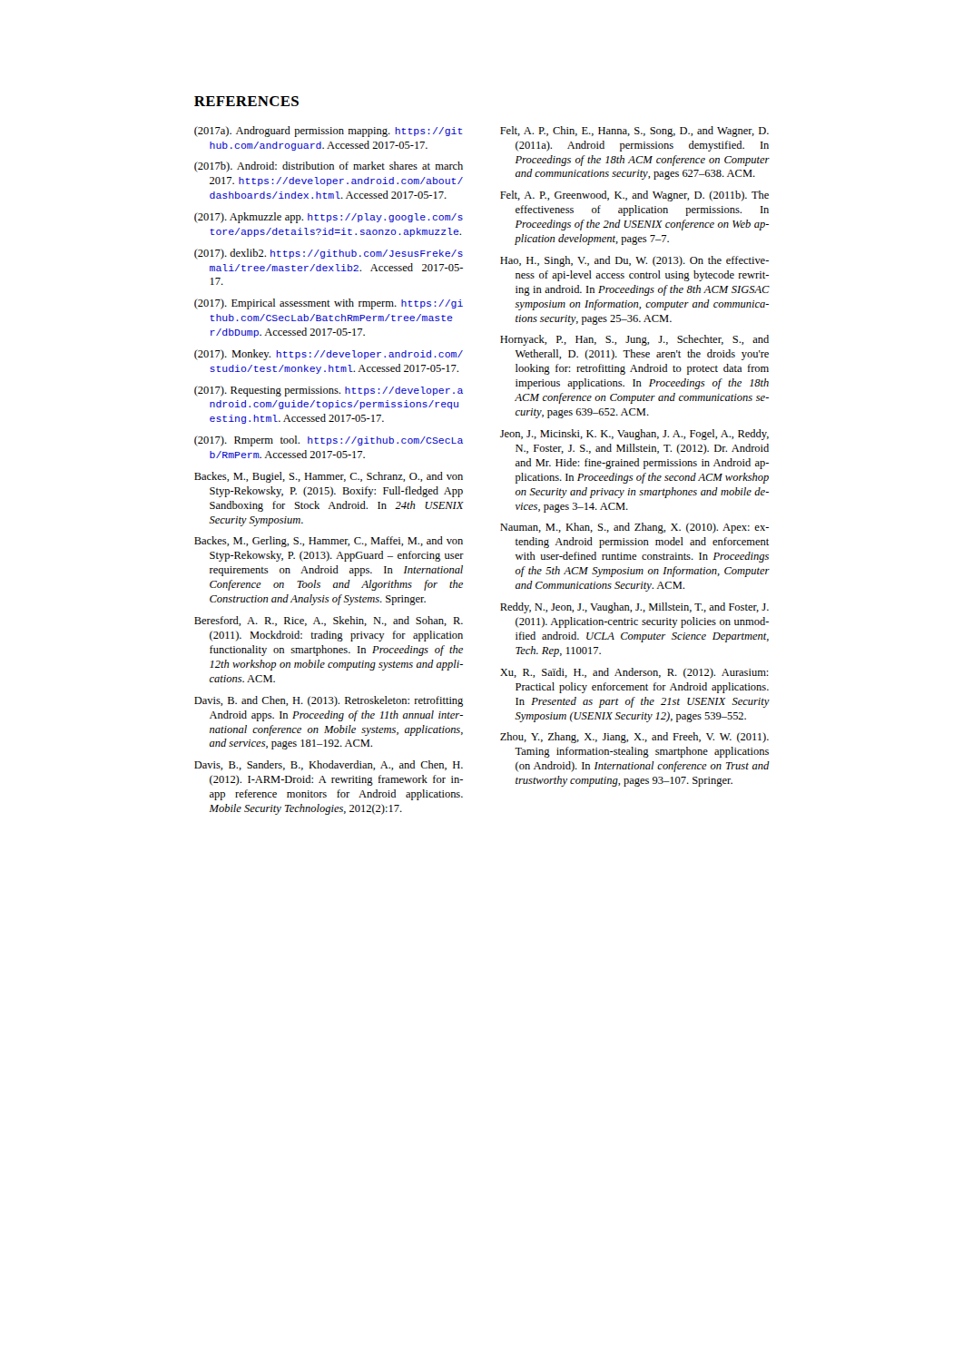REFERENCES
(2017a). Androguard permission mapping. https://github.com/androguard. Accessed 2017-05-17.
(2017b). Android: distribution of market shares at march 2017. https://developer.android.com/about/dashboards/index.html. Accessed 2017-05-17.
(2017). Apkmuzzle app. https://play.google.com/store/apps/details?id=it.saonzo.apkmuzzle.
(2017). dexlib2. https://github.com/JesusFreke/smali/tree/master/dexlib2. Accessed 2017-05-17.
(2017). Empirical assessment with rmperm. https://github.com/CSecLab/BatchRmPerm/tree/master/dbDump. Accessed 2017-05-17.
(2017). Monkey. https://developer.android.com/studio/test/monkey.html. Accessed 2017-05-17.
(2017). Requesting permissions. https://developer.android.com/guide/topics/permissions/requesting.html. Accessed 2017-05-17.
(2017). Rmperm tool. https://github.com/CSecLab/RmPerm. Accessed 2017-05-17.
Backes, M., Bugiel, S., Hammer, C., Schranz, O., and von Styp-Rekowsky, P. (2015). Boxify: Full-fledged App Sandboxing for Stock Android. In 24th USENIX Security Symposium.
Backes, M., Gerling, S., Hammer, C., Maffei, M., and von Styp-Rekowsky, P. (2013). AppGuard – enforcing user requirements on Android apps. In International Conference on Tools and Algorithms for the Construction and Analysis of Systems. Springer.
Beresford, A. R., Rice, A., Skehin, N., and Sohan, R. (2011). Mockdroid: trading privacy for application functionality on smartphones. In Proceedings of the 12th workshop on mobile computing systems and applications. ACM.
Davis, B. and Chen, H. (2013). Retroskeleton: retrofitting Android apps. In Proceeding of the 11th annual international conference on Mobile systems, applications, and services, pages 181–192. ACM.
Davis, B., Sanders, B., Khodaverdian, A., and Chen, H. (2012). I-ARM-Droid: A rewriting framework for in-app reference monitors for Android applications. Mobile Security Technologies, 2012(2):17.
Felt, A. P., Chin, E., Hanna, S., Song, D., and Wagner, D. (2011a). Android permissions demystified. In Proceedings of the 18th ACM conference on Computer and communications security, pages 627–638. ACM.
Felt, A. P., Greenwood, K., and Wagner, D. (2011b). The effectiveness of application permissions. In Proceedings of the 2nd USENIX conference on Web application development, pages 7–7.
Hao, H., Singh, V., and Du, W. (2013). On the effectiveness of api-level access control using bytecode rewriting in android. In Proceedings of the 8th ACM SIGSAC symposium on Information, computer and communications security, pages 25–36. ACM.
Hornyack, P., Han, S., Jung, J., Schechter, S., and Wetherall, D. (2011). These aren't the droids you're looking for: retrofitting Android to protect data from imperious applications. In Proceedings of the 18th ACM conference on Computer and communications security, pages 639–652. ACM.
Jeon, J., Micinski, K. K., Vaughan, J. A., Fogel, A., Reddy, N., Foster, J. S., and Millstein, T. (2012). Dr. Android and Mr. Hide: fine-grained permissions in Android applications. In Proceedings of the second ACM workshop on Security and privacy in smartphones and mobile devices, pages 3–14. ACM.
Nauman, M., Khan, S., and Zhang, X. (2010). Apex: extending Android permission model and enforcement with user-defined runtime constraints. In Proceedings of the 5th ACM Symposium on Information, Computer and Communications Security. ACM.
Reddy, N., Jeon, J., Vaughan, J., Millstein, T., and Foster, J. (2011). Application-centric security policies on unmodified android. UCLA Computer Science Department, Tech. Rep, 110017.
Xu, R., Saïdi, H., and Anderson, R. (2012). Aurasium: Practical policy enforcement for Android applications. In Presented as part of the 21st USENIX Security Symposium (USENIX Security 12), pages 539–552.
Zhou, Y., Zhang, X., Jiang, X., and Freeh, V. W. (2011). Taming information-stealing smartphone applications (on Android). In International conference on Trust and trustworthy computing, pages 93–107. Springer.